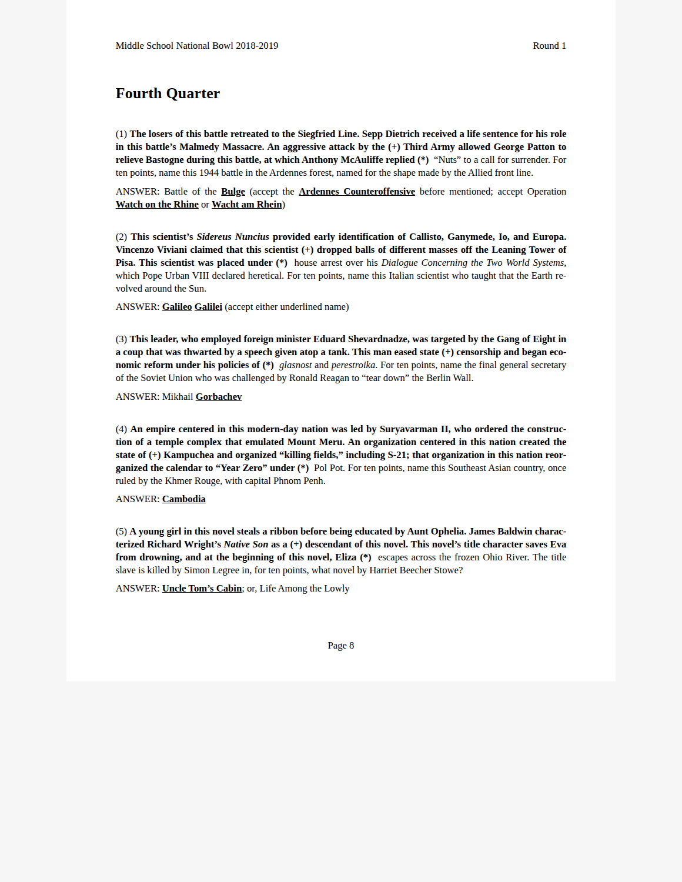Middle School National Bowl 2018-2019
Round 1
Fourth Quarter
(1) The losers of this battle retreated to the Siegfried Line. Sepp Dietrich received a life sentence for his role in this battle’s Malmedy Massacre. An aggressive attack by the (+) Third Army allowed George Patton to relieve Bastogne during this battle, at which Anthony McAuliffe replied (*) “Nuts” to a call for surrender. For ten points, name this 1944 battle in the Ardennes forest, named for the shape made by the Allied front line.
ANSWER: Battle of the Bulge (accept the Ardennes Counteroffensive before mentioned; accept Operation Watch on the Rhine or Wacht am Rhein)
(2) This scientist’s Sidereus Nuncius provided early identification of Callisto, Ganymede, Io, and Europa. Vincenzo Viviani claimed that this scientist (+) dropped balls of different masses off the Leaning Tower of Pisa. This scientist was placed under (*) house arrest over his Dialogue Concerning the Two World Systems, which Pope Urban VIII declared heretical. For ten points, name this Italian scientist who taught that the Earth revolved around the Sun.
ANSWER: Galileo Galilei (accept either underlined name)
(3) This leader, who employed foreign minister Eduard Shevardnadze, was targeted by the Gang of Eight in a coup that was thwarted by a speech given atop a tank. This man eased state (+) censorship and began economic reform under his policies of (*) glasnost and perestroika. For ten points, name the final general secretary of the Soviet Union who was challenged by Ronald Reagan to “tear down” the Berlin Wall.
ANSWER: Mikhail Gorbachev
(4) An empire centered in this modern-day nation was led by Suryavarman II, who ordered the construction of a temple complex that emulated Mount Meru. An organization centered in this nation created the state of (+) Kampuchea and organized “killing fields,” including S-21; that organization in this nation reorganized the calendar to “Year Zero” under (*) Pol Pot. For ten points, name this Southeast Asian country, once ruled by the Khmer Rouge, with capital Phnom Penh.
ANSWER: Cambodia
(5) A young girl in this novel steals a ribbon before being educated by Aunt Ophelia. James Baldwin characterized Richard Wright’s Native Son as a (+) descendant of this novel. This novel’s title character saves Eva from drowning, and at the beginning of this novel, Eliza (*) escapes across the frozen Ohio River. The title slave is killed by Simon Legree in, for ten points, what novel by Harriet Beecher Stowe?
ANSWER: Uncle Tom’s Cabin; or, Life Among the Lowly
Page 8